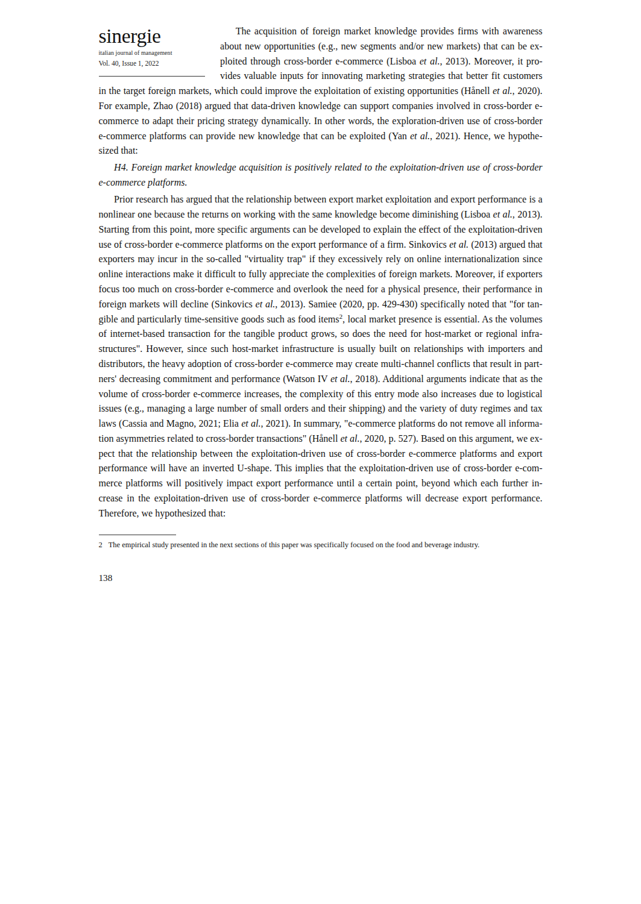sinergie
italian journal of management
Vol. 40, Issue 1, 2022
The acquisition of foreign market knowledge provides firms with awareness about new opportunities (e.g., new segments and/or new markets) that can be exploited through cross-border e-commerce (Lisboa et al., 2013). Moreover, it provides valuable inputs for innovating marketing strategies that better fit customers in the target foreign markets, which could improve the exploitation of existing opportunities (Hånell et al., 2020). For example, Zhao (2018) argued that data-driven knowledge can support companies involved in cross-border e-commerce to adapt their pricing strategy dynamically. In other words, the exploration-driven use of cross-border e-commerce platforms can provide new knowledge that can be exploited (Yan et al., 2021). Hence, we hypothesized that:
H4. Foreign market knowledge acquisition is positively related to the exploitation-driven use of cross-border e-commerce platforms.
Prior research has argued that the relationship between export market exploitation and export performance is a nonlinear one because the returns on working with the same knowledge become diminishing (Lisboa et al., 2013). Starting from this point, more specific arguments can be developed to explain the effect of the exploitation-driven use of cross-border e-commerce platforms on the export performance of a firm. Sinkovics et al. (2013) argued that exporters may incur in the so-called "virtuality trap" if they excessively rely on online internationalization since online interactions make it difficult to fully appreciate the complexities of foreign markets. Moreover, if exporters focus too much on cross-border e-commerce and overlook the need for a physical presence, their performance in foreign markets will decline (Sinkovics et al., 2013). Samiee (2020, pp. 429-430) specifically noted that "for tangible and particularly time-sensitive goods such as food items2, local market presence is essential. As the volumes of internet-based transaction for the tangible product grows, so does the need for host-market or regional infrastructures". However, since such host-market infrastructure is usually built on relationships with importers and distributors, the heavy adoption of cross-border e-commerce may create multi-channel conflicts that result in partners' decreasing commitment and performance (Watson IV et al., 2018). Additional arguments indicate that as the volume of cross-border e-commerce increases, the complexity of this entry mode also increases due to logistical issues (e.g., managing a large number of small orders and their shipping) and the variety of duty regimes and tax laws (Cassia and Magno, 2021; Elia et al., 2021). In summary, "e-commerce platforms do not remove all information asymmetries related to cross-border transactions" (Hånell et al., 2020, p. 527). Based on this argument, we expect that the relationship between the exploitation-driven use of cross-border e-commerce platforms and export performance will have an inverted U-shape. This implies that the exploitation-driven use of cross-border e-commerce platforms will positively impact export performance until a certain point, beyond which each further increase in the exploitation-driven use of cross-border e-commerce platforms will decrease export performance. Therefore, we hypothesized that:
2 The empirical study presented in the next sections of this paper was specifically focused on the food and beverage industry.
138